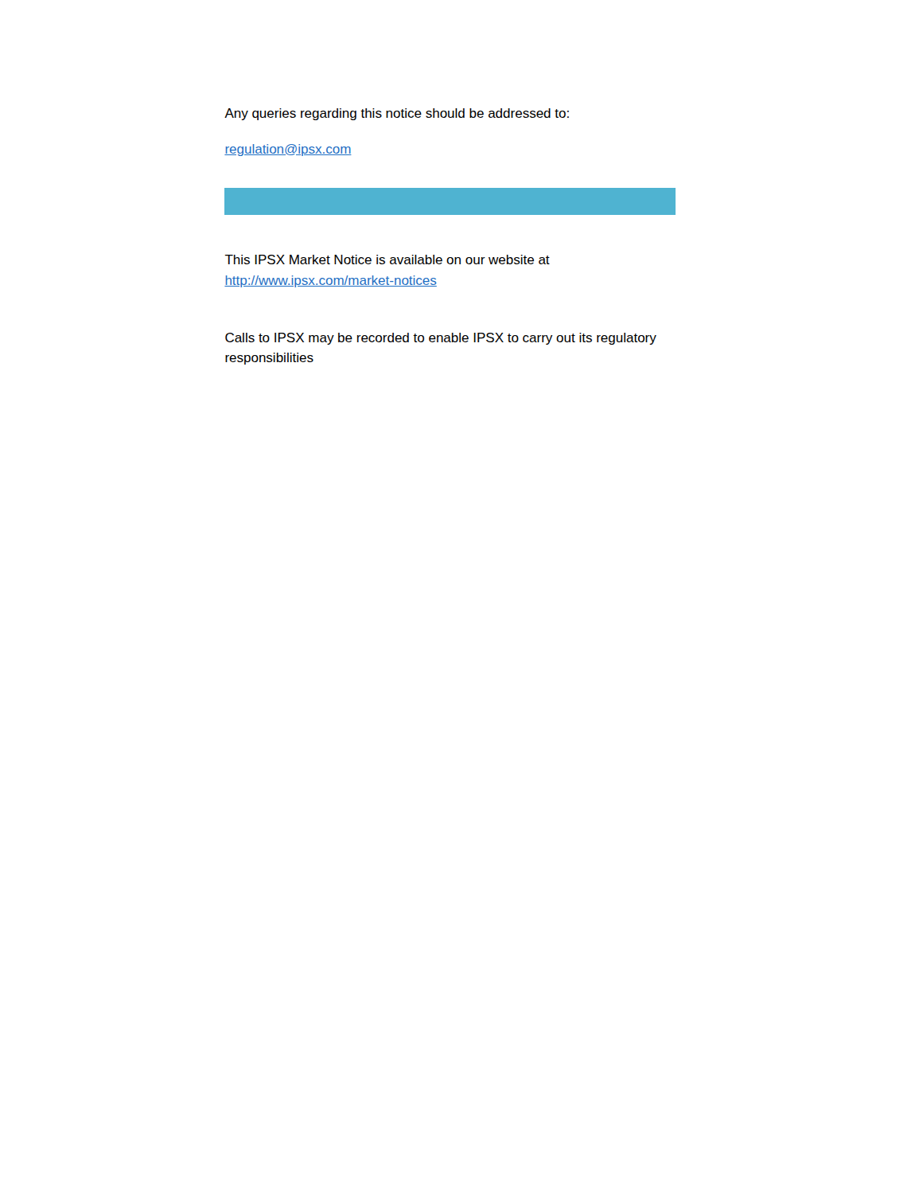Any queries regarding this notice should be addressed to:
regulation@ipsx.com
This IPSX Market Notice is available on our website at http://www.ipsx.com/market-notices
Calls to IPSX may be recorded to enable IPSX to carry out its regulatory responsibilities